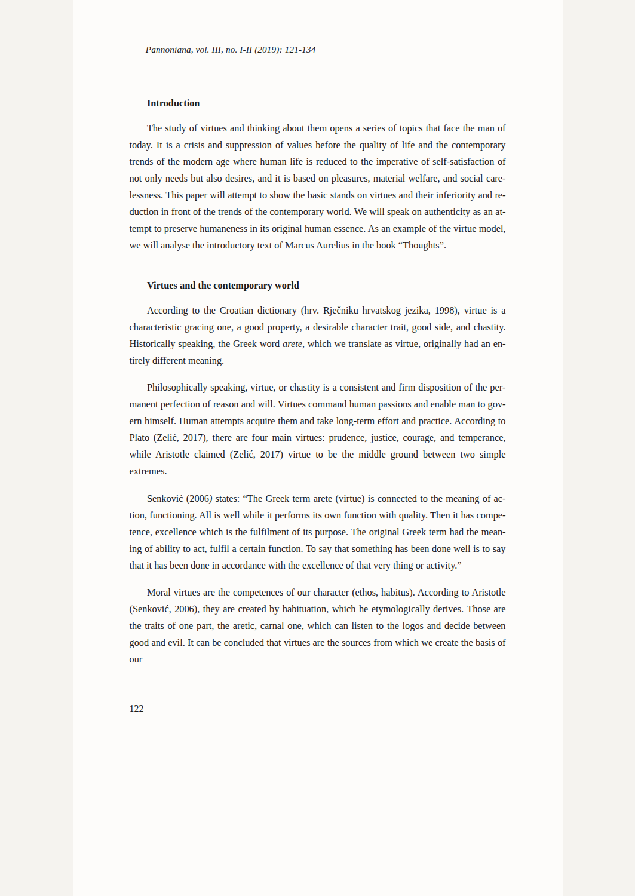Pannoniana, vol. III, no. I-II (2019): 121-134
Introduction
The study of virtues and thinking about them opens a series of topics that face the man of today. It is a crisis and suppression of values before the quality of life and the contemporary trends of the modern age where human life is reduced to the imperative of self-satisfaction of not only needs but also desires, and it is based on pleasures, material welfare, and social carelessness. This paper will attempt to show the basic stands on virtues and their inferiority and reduction in front of the trends of the contemporary world. We will speak on authenticity as an attempt to preserve humaneness in its original human essence. As an example of the virtue model, we will analyse the introductory text of Marcus Aurelius in the book “Thoughts”.
Virtues and the contemporary world
According to the Croatian dictionary (hrv. Rječniku hrvatskog jezika, 1998), virtue is a characteristic gracing one, a good property, a desirable character trait, good side, and chastity. Historically speaking, the Greek word arete, which we translate as virtue, originally had an entirely different meaning.
Philosophically speaking, virtue, or chastity is a consistent and firm disposition of the permanent perfection of reason and will. Virtues command human passions and enable man to govern himself. Human attempts acquire them and take long-term effort and practice. According to Plato (Zelić, 2017), there are four main virtues: prudence, justice, courage, and temperance, while Aristotle claimed (Zelić, 2017) virtue to be the middle ground between two simple extremes.
Senković (2006) states: “The Greek term arete (virtue) is connected to the meaning of action, functioning. All is well while it performs its own function with quality. Then it has competence, excellence which is the fulfilment of its purpose. The original Greek term had the meaning of ability to act, fulfil a certain function. To say that something has been done well is to say that it has been done in accordance with the excellence of that very thing or activity.”
Moral virtues are the competences of our character (ethos, habitus). According to Aristotle (Senković, 2006), they are created by habituation, which he etymologically derives. Those are the traits of one part, the aretic, carnal one, which can listen to the logos and decide between good and evil. It can be concluded that virtues are the sources from which we create the basis of our
122